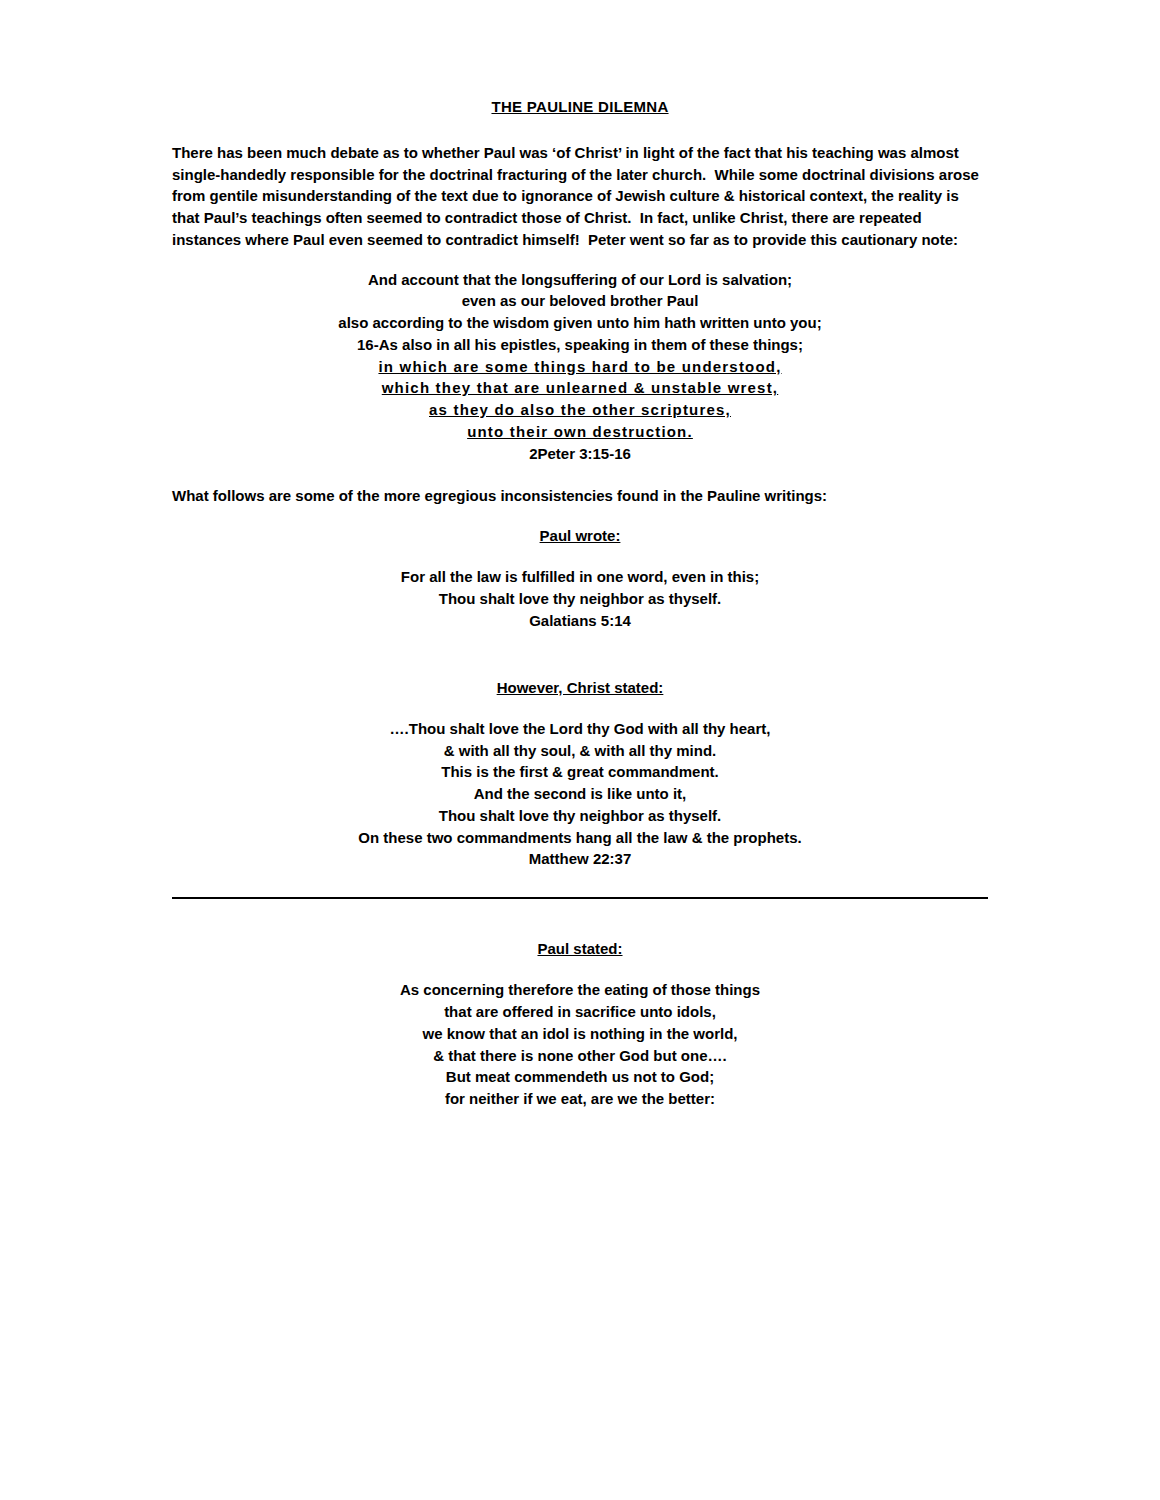THE PAULINE DILEMNA
There has been much debate as to whether Paul was ‘of Christ’ in light of the fact that his teaching was almost single-handedly responsible for the doctrinal fracturing of the later church. While some doctrinal divisions arose from gentile misunderstanding of the text due to ignorance of Jewish culture & historical context, the reality is that Paul’s teachings often seemed to contradict those of Christ. In fact, unlike Christ, there are repeated instances where Paul even seemed to contradict himself! Peter went so far as to provide this cautionary note:
And account that the longsuffering of our Lord is salvation;
even as our beloved brother Paul
also according to the wisdom given unto him hath written unto you;
16-As also in all his epistles, speaking in them of these things;
in which are some things hard to be understood,
which they that are unlearned & unstable wrest,
as they do also the other scriptures,
unto their own destruction.
2Peter 3:15-16
What follows are some of the more egregious inconsistencies found in the Pauline writings:
Paul wrote:
For all the law is fulfilled in one word, even in this;
Thou shalt love thy neighbor as thyself.
Galatians 5:14
However, Christ stated:
….Thou shalt love the Lord thy God with all thy heart,
& with all thy soul, & with all thy mind.
This is the first & great commandment.
And the second is like unto it,
Thou shalt love thy neighbor as thyself.
On these two commandments hang all the law & the prophets.
Matthew 22:37
Paul stated:
As concerning therefore the eating of those things
that are offered in sacrifice unto idols,
we know that an idol is nothing in the world,
& that there is none other God but one….
But meat commendeth us not to God;
for neither if we eat, are we the better: